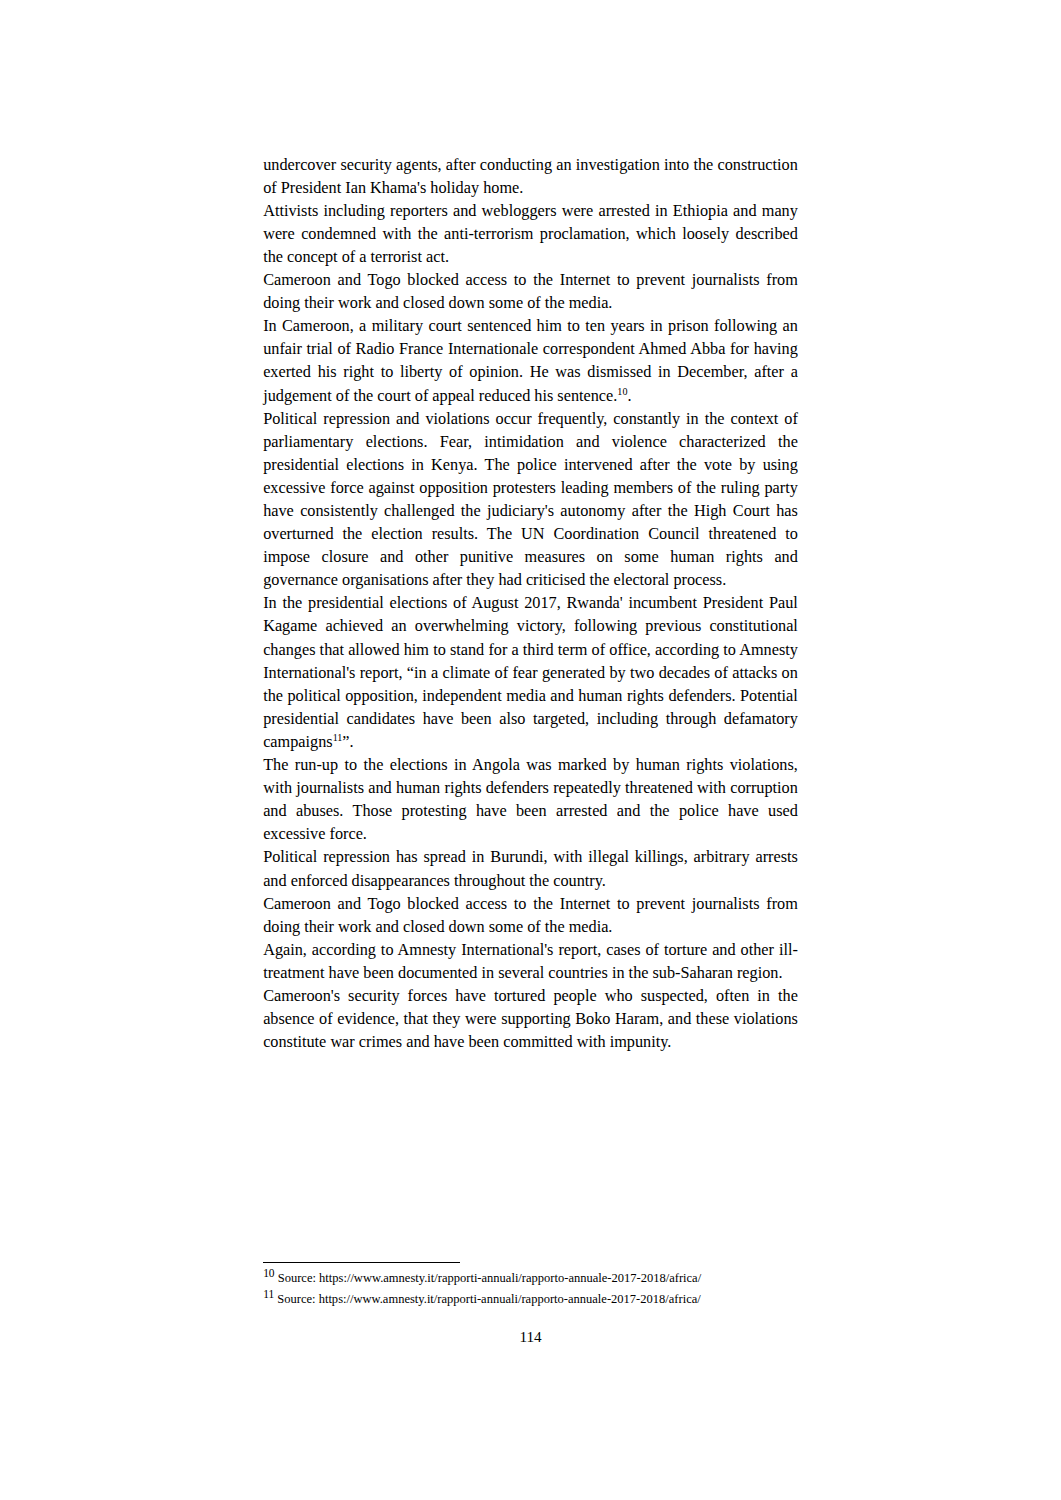undercover security agents, after conducting an investigation into the construction of President Ian Khama's holiday home.
Attivists including reporters and webloggers were arrested in Ethiopia and many were condemned with the anti-terrorism proclamation, which loosely described the concept of a terrorist act.
Cameroon and Togo blocked access to the Internet to prevent journalists from doing their work and closed down some of the media.
In Cameroon, a military court sentenced him to ten years in prison following an unfair trial of Radio France Internationale correspondent Ahmed Abba for having exerted his right to liberty of opinion. He was dismissed in December, after a judgement of the court of appeal reduced his sentence.10.
Political repression and violations occur frequently, constantly in the context of parliamentary elections. Fear, intimidation and violence characterized the presidential elections in Kenya. The police intervened after the vote by using excessive force against opposition protesters leading members of the ruling party have consistently challenged the judiciary's autonomy after the High Court has overturned the election results. The UN Coordination Council threatened to impose closure and other punitive measures on some human rights and governance organisations after they had criticised the electoral process.
In the presidential elections of August 2017, Rwanda' incumbent President Paul Kagame achieved an overwhelming victory, following previous constitutional changes that allowed him to stand for a third term of office, according to Amnesty International's report, “in a climate of fear generated by two decades of attacks on the political opposition, independent media and human rights defenders. Potential presidential candidates have been also targeted, including through defamatory campaigns11”.
The run-up to the elections in Angola was marked by human rights violations, with journalists and human rights defenders repeatedly threatened with corruption and abuses. Those protesting have been arrested and the police have used excessive force.
Political repression has spread in Burundi, with illegal killings, arbitrary arrests and enforced disappearances throughout the country.
Cameroon and Togo blocked access to the Internet to prevent journalists from doing their work and closed down some of the media.
Again, according to Amnesty International's report, cases of torture and other ill-treatment have been documented in several countries in the sub-Saharan region.
Cameroon's security forces have tortured people who suspected, often in the absence of evidence, that they were supporting Boko Haram, and these violations constitute war crimes and have been committed with impunity.
10 Source: https://www.amnesty.it/rapporti-annuali/rapporto-annuale-2017-2018/africa/
11 Source: https://www.amnesty.it/rapporti-annuali/rapporto-annuale-2017-2018/africa/
114